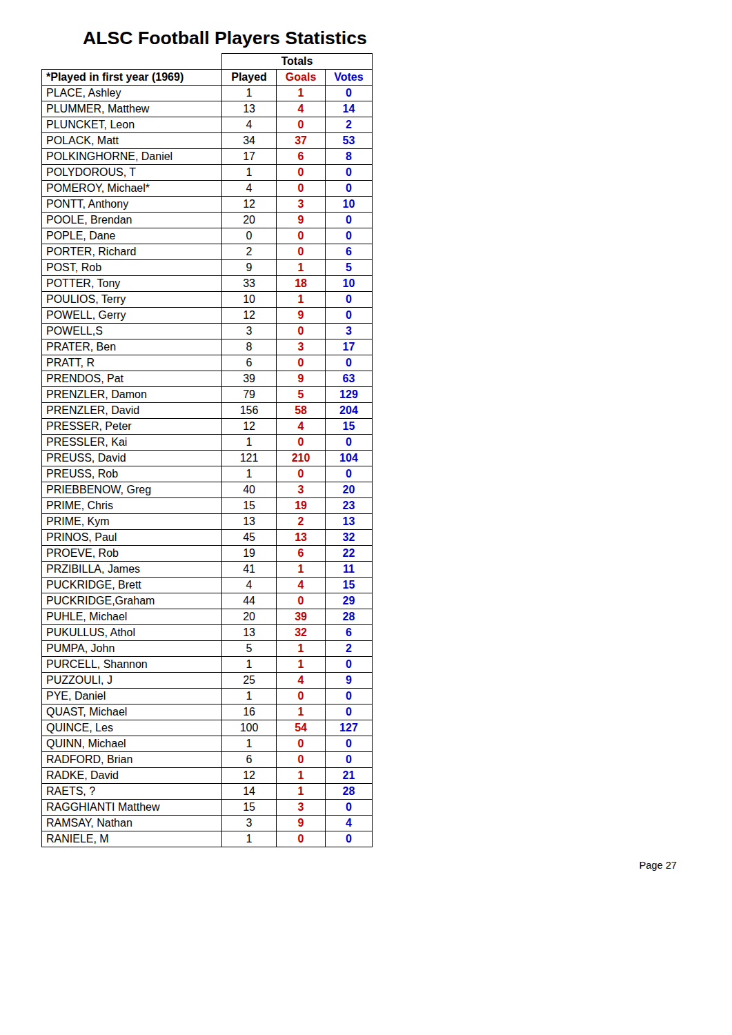ALSC Football Players Statistics
| | Totals |
| --- | --- |
| *Played in first year (1969) | Played | Goals | Votes |
| PLACE, Ashley | 1 | 1 | 0 |
| PLUMMER, Matthew | 13 | 4 | 14 |
| PLUNCKET, Leon | 4 | 0 | 2 |
| POLACK, Matt | 34 | 37 | 53 |
| POLKINGHORNE, Daniel | 17 | 6 | 8 |
| POLYDOROUS, T | 1 | 0 | 0 |
| POMEROY, Michael* | 4 | 0 | 0 |
| PONTT, Anthony | 12 | 3 | 10 |
| POOLE, Brendan | 20 | 9 | 0 |
| POPLE, Dane | 0 | 0 | 0 |
| PORTER, Richard | 2 | 0 | 6 |
| POST, Rob | 9 | 1 | 5 |
| POTTER, Tony | 33 | 18 | 10 |
| POULIOS, Terry | 10 | 1 | 0 |
| POWELL, Gerry | 12 | 9 | 0 |
| POWELL,S | 3 | 0 | 3 |
| PRATER, Ben | 8 | 3 | 17 |
| PRATT, R | 6 | 0 | 0 |
| PRENDOS, Pat | 39 | 9 | 63 |
| PRENZLER, Damon | 79 | 5 | 129 |
| PRENZLER, David | 156 | 58 | 204 |
| PRESSER, Peter | 12 | 4 | 15 |
| PRESSLER, Kai | 1 | 0 | 0 |
| PREUSS, David | 121 | 210 | 104 |
| PREUSS, Rob | 1 | 0 | 0 |
| PRIEBBENOW, Greg | 40 | 3 | 20 |
| PRIME, Chris | 15 | 19 | 23 |
| PRIME, Kym | 13 | 2 | 13 |
| PRINOS, Paul | 45 | 13 | 32 |
| PROEVE, Rob | 19 | 6 | 22 |
| PRZIBILLA, James | 41 | 1 | 11 |
| PUCKRIDGE, Brett | 4 | 4 | 15 |
| PUCKRIDGE,Graham | 44 | 0 | 29 |
| PUHLE, Michael | 20 | 39 | 28 |
| PUKULLUS, Athol | 13 | 32 | 6 |
| PUMPA, John | 5 | 1 | 2 |
| PURCELL, Shannon | 1 | 1 | 0 |
| PUZZOULI, J | 25 | 4 | 9 |
| PYE, Daniel | 1 | 0 | 0 |
| QUAST, Michael | 16 | 1 | 0 |
| QUINCE, Les | 100 | 54 | 127 |
| QUINN, Michael | 1 | 0 | 0 |
| RADFORD, Brian | 6 | 0 | 0 |
| RADKE, David | 12 | 1 | 21 |
| RAETS, ? | 14 | 1 | 28 |
| RAGGHIANTI Matthew | 15 | 3 | 0 |
| RAMSAY, Nathan | 3 | 9 | 4 |
| RANIELE, M | 1 | 0 | 0 |
Page 27